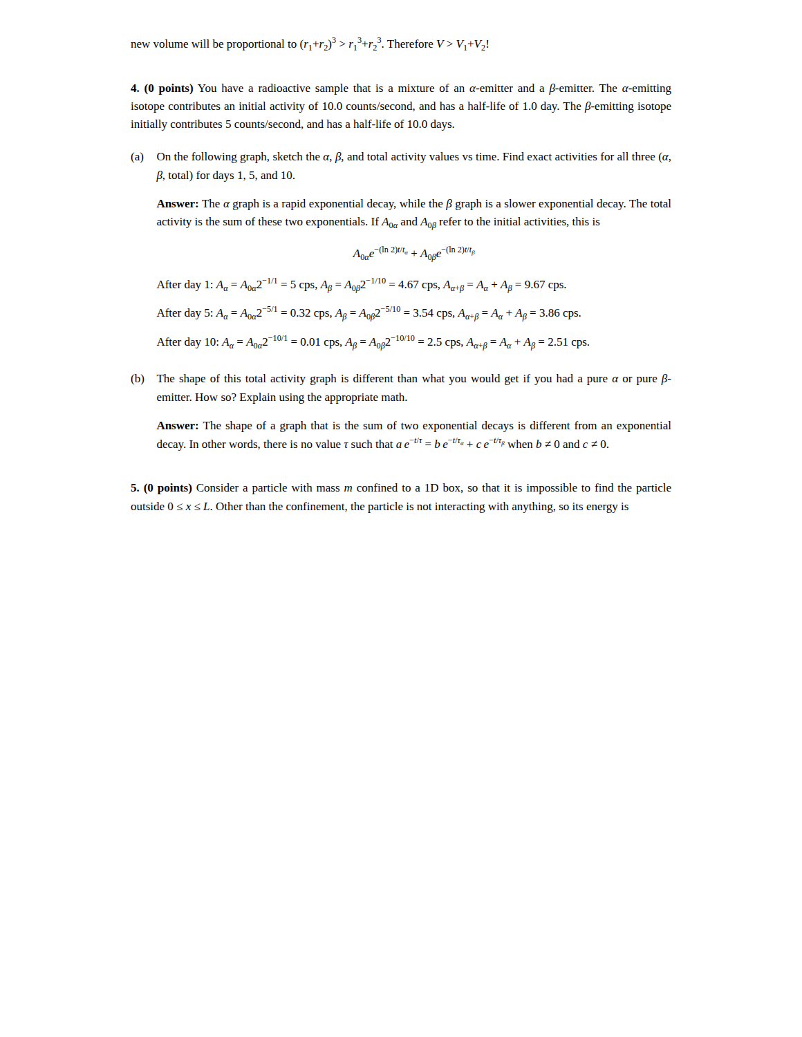new volume will be proportional to (r1+r2)3 > r13+r23. Therefore V > V1+V2!
4. (0 points) You have a radioactive sample that is a mixture of an α-emitter and a β-emitter. The α-emitting isotope contributes an initial activity of 10.0 counts/second, and has a half-life of 1.0 day. The β-emitting isotope initially contributes 5 counts/second, and has a half-life of 10.0 days.
On the following graph, sketch the α, β, and total activity values vs time. Find exact activities for all three (α, β, total) for days 1, 5, and 10.
Answer: The α graph is a rapid exponential decay, while the β graph is a slower exponential decay. The total activity is the sum of these two exponentials. If A0α and A0β refer to the initial activities, this is
A0αe−(ln 2)t/tα + A0βe−(ln 2)t/tβ
After day 1: Aα = A0α2−1/1 = 5 cps, Aβ = A0β2−1/10 = 4.67 cps, Aα+β = Aα + Aβ = 9.67 cps.
After day 5: Aα = A0α2−5/1 = 0.32 cps, Aβ = A0β2−5/10 = 3.54 cps, Aα+β = Aα + Aβ = 3.86 cps.
After day 10: Aα = A0α2−10/1 = 0.01 cps, Aβ = A0β2−10/10 = 2.5 cps, Aα+β = Aα + Aβ = 2.51 cps.
The shape of this total activity graph is different than what you would get if you had a pure α or pure β-emitter. How so? Explain using the appropriate math.
Answer: The shape of a graph that is the sum of two exponential decays is different from an exponential decay. In other words, there is no value τ such that a e−t/τ = b e−t/τα + c e−t/τβ when b ≠ 0 and c ≠ 0.
5. (0 points) Consider a particle with mass m confined to a 1D box, so that it is impossible to find the particle outside 0 ≤ x ≤ L. Other than the confinement, the particle is not interacting with anything, so its energy is